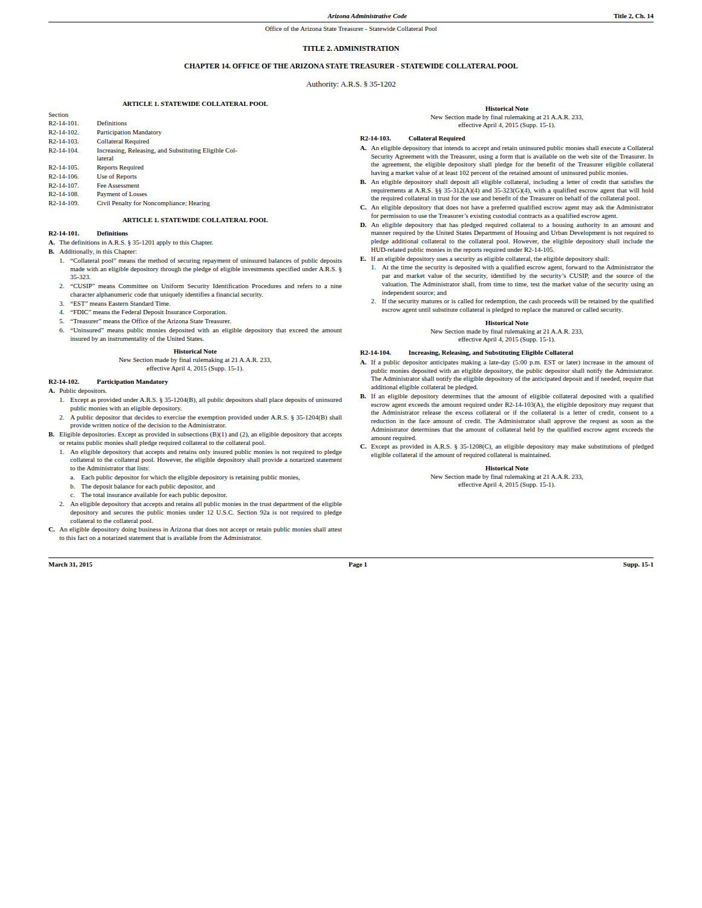Arizona Administrative Code
Title 2, Ch. 14
Office of the Arizona State Treasurer - Statewide Collateral Pool
TITLE 2. ADMINISTRATION
CHAPTER 14. OFFICE OF THE ARIZONA STATE TREASURER - STATEWIDE COLLATERAL POOL
Authority: A.R.S. § 35-1202
ARTICLE 1. STATEWIDE COLLATERAL POOL
Section
R2-14-101.
Definitions
R2-14-102.
Participation Mandatory
R2-14-103.
Collateral Required
R2-14-104.
Increasing, Releasing, and Substituting Eligible Col-lateral
R2-14-105.
Reports Required
R2-14-106.
Use of Reports
R2-14-107.
Fee Assessment
R2-14-108.
Payment of Losses
R2-14-109.
Civil Penalty for Noncompliance; Hearing
ARTICLE 1. STATEWIDE COLLATERAL POOL
R2-14-101. Definitions
A.
The definitions in A.R.S. § 35-1201 apply to this Chapter.
B.
Additionally, in this Chapter:
1.
“Collateral pool” means the method of securing repayment of uninsured balances of public deposits made with an eligible depository through the pledge of eligible investments specified under A.R.S. § 35-323.
2.
“CUSIP” means Committee on Uniform Security Identification Procedures and refers to a nine character alphanumeric code that uniquely identifies a financial security.
3.
“EST” means Eastern Standard Time.
4.
“FDIC” means the Federal Deposit Insurance Corporation.
5.
“Treasurer” means the Office of the Arizona State Treasurer.
6.
“Uninsured” means public monies deposited with an eligible depository that exceed the amount insured by an instrumentality of the United States.
Historical Note
New Section made by final rulemaking at 21 A.A.R. 233,
effective April 4, 2015 (Supp. 15-1).
R2-14-102. Participation Mandatory
A.
Public depositors.
1.
Except as provided under A.R.S. § 35-1204(B), all public depositors shall place deposits of uninsured public monies with an eligible depository.
2.
A public depositor that decides to exercise the exemption provided under A.R.S. § 35-1204(B) shall provide written notice of the decision to the Administrator.
B.
Eligible depositories. Except as provided in subsections (B)(1) and (2), an eligible depository that accepts or retains public monies shall pledge required collateral to the collateral pool.
1.
An eligible depository that accepts and retains only insured public monies is not required to pledge collateral to the collateral pool. However, the eligible depository shall provide a notarized statement to the Administrator that lists:
a.
Each public depositor for which the eligible depository is retaining public monies,
b.
The deposit balance for each public depositor, and
c.
The total insurance available for each public depositor.
2.
An eligible depository that accepts and retains all public monies in the trust department of the eligible depository and secures the public monies under 12 U.S.C. Section 92a is not required to pledge collateral to the collateral pool.
C.
An eligible depository doing business in Arizona that does not accept or retain public monies shall attest to this fact on a notarized statement that is available from the Administrator.
Historical Note
New Section made by final rulemaking at 21 A.A.R. 233,
effective April 4, 2015 (Supp. 15-1).
R2-14-103. Collateral Required
A.
An eligible depository that intends to accept and retain uninsured public monies shall execute a Collateral Security Agreement with the Treasurer, using a form that is available on the web site of the Treasurer. In the agreement, the eligible depository shall pledge for the benefit of the Treasurer eligible collateral having a market value of at least 102 percent of the retained amount of uninsured public monies.
B.
An eligible depository shall deposit all eligible collateral, including a letter of credit that satisfies the requirements at A.R.S. §§ 35-312(A)(4) and 35-323(G)(4), with a qualified escrow agent that will hold the required collateral in trust for the use and benefit of the Treasurer on behalf of the collateral pool.
C.
An eligible depository that does not have a preferred qualified escrow agent may ask the Administrator for permission to use the Treasurer’s existing custodial contracts as a qualified escrow agent.
D.
An eligible depository that has pledged required collateral to a housing authority in an amount and manner required by the United States Department of Housing and Urban Development is not required to pledge additional collateral to the collateral pool. However, the eligible depository shall include the HUD-related public monies in the reports required under R2-14-105.
E.
If an eligible depository uses a security as eligible collateral, the eligible depository shall:
1.
At the time the security is deposited with a qualified escrow agent, forward to the Administrator the par and market value of the security, identified by the security’s CUSIP, and the source of the valuation. The Administrator shall, from time to time, test the market value of the security using an independent source; and
2.
If the security matures or is called for redemption, the cash proceeds will be retained by the qualified escrow agent until substitute collateral is pledged to replace the matured or called security.
Historical Note
New Section made by final rulemaking at 21 A.A.R. 233,
effective April 4, 2015 (Supp. 15-1).
R2-14-104. Increasing, Releasing, and Substituting Eligible Collateral
A.
If a public depositor anticipates making a late-day (5:00 p.m. EST or later) increase in the amount of public monies deposited with an eligible depository, the public depositor shall notify the Administrator. The Administrator shall notify the eligible depository of the anticipated deposit and if needed, require that additional eligible collateral be pledged.
B.
If an eligible depository determines that the amount of eligible collateral deposited with a qualified escrow agent exceeds the amount required under R2-14-103(A), the eligible depository may request that the Administrator release the excess collateral or if the collateral is a letter of credit, consent to a reduction in the face amount of credit. The Administrator shall approve the request as soon as the Administrator determines that the amount of collateral held by the qualified escrow agent exceeds the amount required.
C.
Except as provided in A.R.S. § 35-1208(C), an eligible depository may make substitutions of pledged eligible collateral if the amount of required collateral is maintained.
Historical Note
New Section made by final rulemaking at 21 A.A.R. 233,
effective April 4, 2015 (Supp. 15-1).
March 31, 2015
Page 1
Supp. 15-1